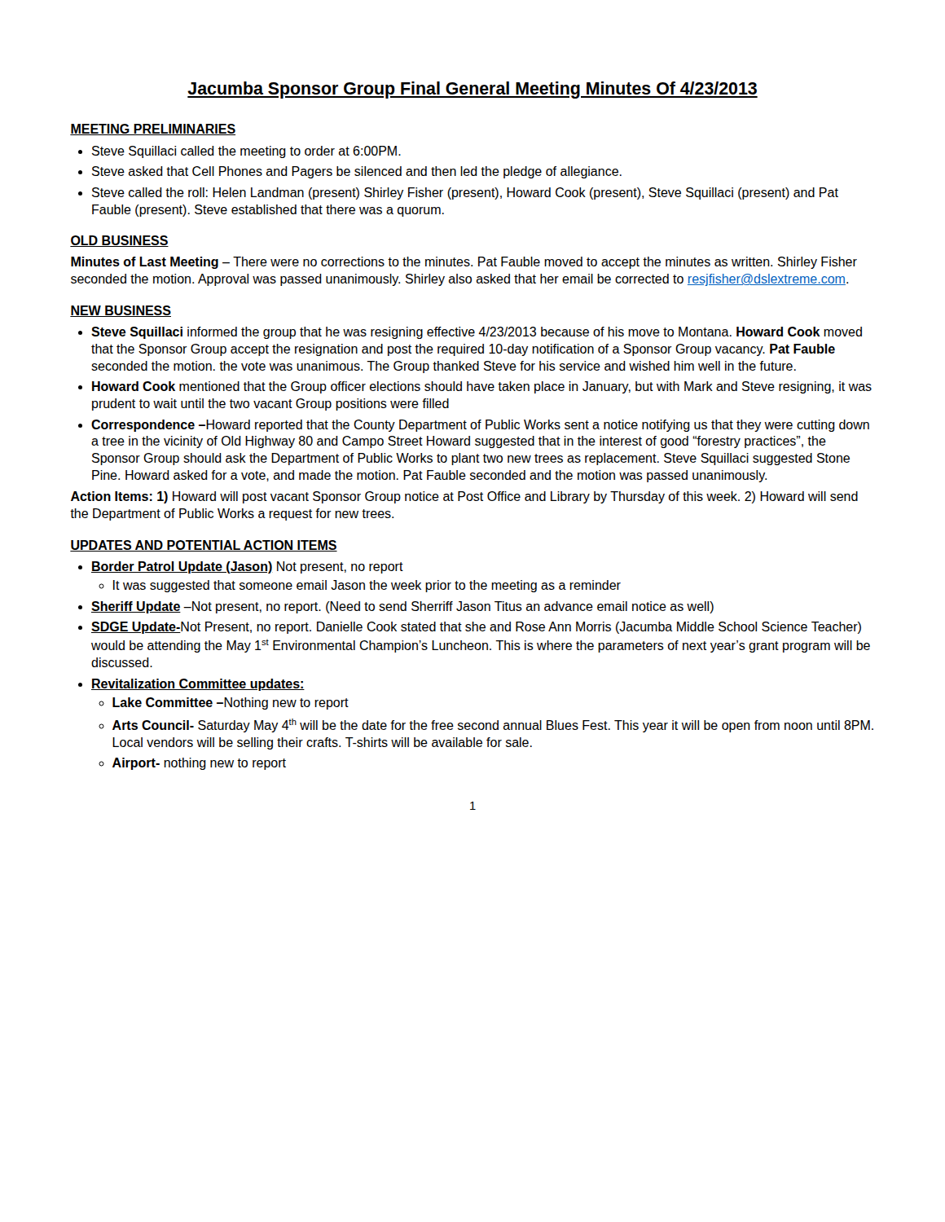Jacumba Sponsor Group Final General Meeting Minutes Of 4/23/2013
MEETING PRELIMINARIES
Steve Squillaci called the meeting to order at 6:00PM.
Steve asked that Cell Phones and Pagers be silenced and then led the pledge of allegiance.
Steve called the roll: Helen Landman (present) Shirley Fisher (present), Howard Cook (present), Steve Squillaci (present) and Pat Fauble (present). Steve established that there was a quorum.
OLD BUSINESS
Minutes of Last Meeting – There were no corrections to the minutes. Pat Fauble moved to accept the minutes as written. Shirley Fisher seconded the motion. Approval was passed unanimously. Shirley also asked that her email be corrected to resjfisher@dslextreme.com.
NEW BUSINESS
Steve Squillaci informed the group that he was resigning effective 4/23/2013 because of his move to Montana. Howard Cook moved that the Sponsor Group accept the resignation and post the required 10-day notification of a Sponsor Group vacancy. Pat Fauble seconded the motion. the vote was unanimous. The Group thanked Steve for his service and wished him well in the future.
Howard Cook mentioned that the Group officer elections should have taken place in January, but with Mark and Steve resigning, it was prudent to wait until the two vacant Group positions were filled
Correspondence –Howard reported that the County Department of Public Works sent a notice notifying us that they were cutting down a tree in the vicinity of Old Highway 80 and Campo Street Howard suggested that in the interest of good “forestry practices”, the Sponsor Group should ask the Department of Public Works to plant two new trees as replacement. Steve Squillaci suggested Stone Pine. Howard asked for a vote, and made the motion. Pat Fauble seconded and the motion was passed unanimously.
Action Items: 1) Howard will post vacant Sponsor Group notice at Post Office and Library by Thursday of this week. 2) Howard will send the Department of Public Works a request for new trees.
UPDATES AND POTENTIAL ACTION ITEMS
Border Patrol Update (Jason) Not present, no report
It was suggested that someone email Jason the week prior to the meeting as a reminder
Sheriff Update –Not present, no report. (Need to send Sherriff Jason Titus an advance email notice as well)
SDGE Update-Not Present, no report. Danielle Cook stated that she and Rose Ann Morris (Jacumba Middle School Science Teacher) would be attending the May 1st Environmental Champion’s Luncheon. This is where the parameters of next year’s grant program will be discussed.
Revitalization Committee updates:
Lake Committee –Nothing new to report
Arts Council- Saturday May 4th will be the date for the free second annual Blues Fest. This year it will be open from noon until 8PM. Local vendors will be selling their crafts. T-shirts will be available for sale.
Airport- nothing new to report
1